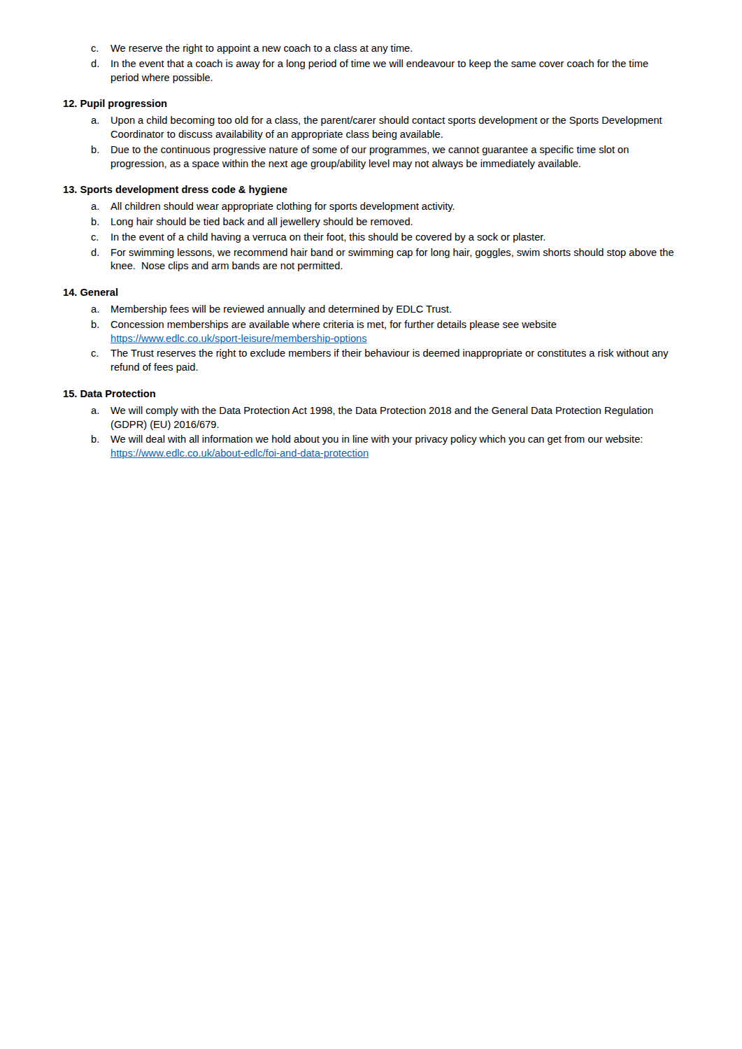c. We reserve the right to appoint a new coach to a class at any time.
d. In the event that a coach is away for a long period of time we will endeavour to keep the same cover coach for the time period where possible.
12. Pupil progression
a. Upon a child becoming too old for a class, the parent/carer should contact sports development or the Sports Development Coordinator to discuss availability of an appropriate class being available.
b. Due to the continuous progressive nature of some of our programmes, we cannot guarantee a specific time slot on progression, as a space within the next age group/ability level may not always be immediately available.
13. Sports development dress code & hygiene
a. All children should wear appropriate clothing for sports development activity.
b. Long hair should be tied back and all jewellery should be removed.
c. In the event of a child having a verruca on their foot, this should be covered by a sock or plaster.
d. For swimming lessons, we recommend hair band or swimming cap for long hair, goggles, swim shorts should stop above the knee. Nose clips and arm bands are not permitted.
14. General
a. Membership fees will be reviewed annually and determined by EDLC Trust.
b. Concession memberships are available where criteria is met, for further details please see website https://www.edlc.co.uk/sport-leisure/membership-options
c. The Trust reserves the right to exclude members if their behaviour is deemed inappropriate or constitutes a risk without any refund of fees paid.
15. Data Protection
a. We will comply with the Data Protection Act 1998, the Data Protection 2018 and the General Data Protection Regulation (GDPR) (EU) 2016/679.
b. We will deal with all information we hold about you in line with your privacy policy which you can get from our website: https://www.edlc.co.uk/about-edlc/foi-and-data-protection